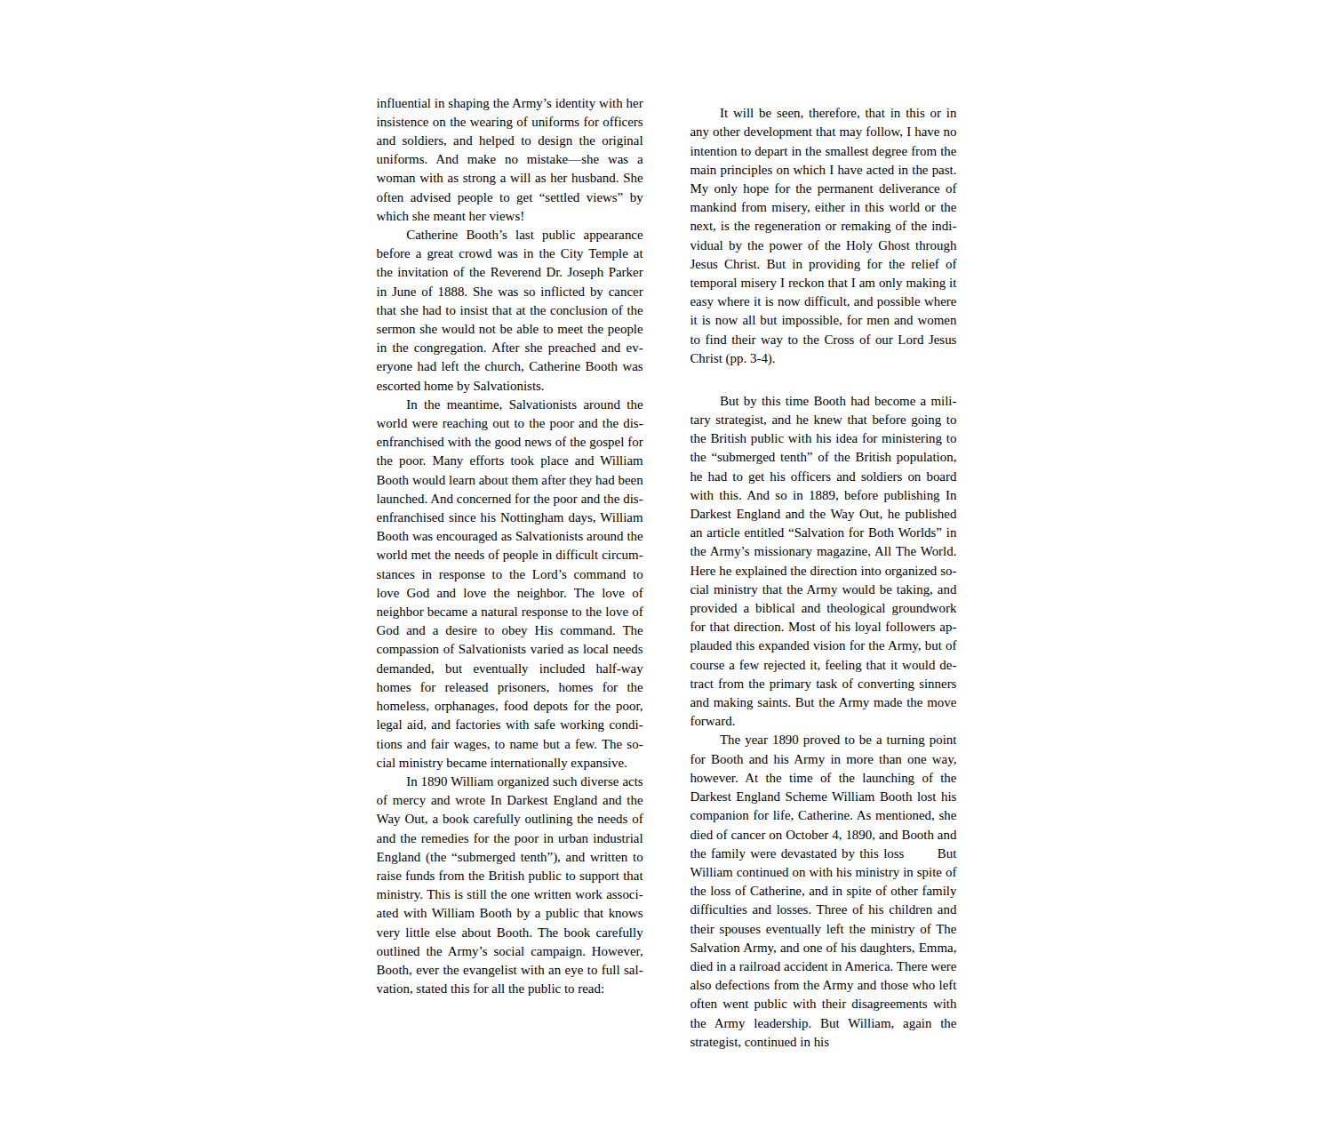influential in shaping the Army’s identity with her insistence on the wearing of uniforms for officers and soldiers, and helped to design the original uniforms. And make no mistake—she was a woman with as strong a will as her husband. She often advised people to get “settled views” by which she meant her views!
Catherine Booth’s last public appearance before a great crowd was in the City Temple at the invitation of the Reverend Dr. Joseph Parker in June of 1888. She was so inflicted by cancer that she had to insist that at the conclusion of the sermon she would not be able to meet the people in the congregation. After she preached and everyone had left the church, Catherine Booth was escorted home by Salvationists.
In the meantime, Salvationists around the world were reaching out to the poor and the disenfranchised with the good news of the gospel for the poor. Many efforts took place and William Booth would learn about them after they had been launched. And concerned for the poor and the disenfranchised since his Nottingham days, William Booth was encouraged as Salvationists around the world met the needs of people in difficult circumstances in response to the Lord’s command to love God and love the neighbor. The love of neighbor became a natural response to the love of God and a desire to obey His command. The compassion of Salvationists varied as local needs demanded, but eventually included half-way homes for released prisoners, homes for the homeless, orphanages, food depots for the poor, legal aid, and factories with safe working conditions and fair wages, to name but a few. The social ministry became internationally expansive.
In 1890 William organized such diverse acts of mercy and wrote In Darkest England and the Way Out, a book carefully outlining the needs of and the remedies for the poor in urban industrial England (the “submerged tenth”), and written to raise funds from the British public to support that ministry. This is still the one written work associated with William Booth by a public that knows very little else about Booth. The book carefully outlined the Army’s social campaign. However, Booth, ever the evangelist with an eye to full salvation, stated this for all the public to read:
It will be seen, therefore, that in this or in any other development that may follow, I have no intention to depart in the smallest degree from the main principles on which I have acted in the past. My only hope for the permanent deliverance of mankind from misery, either in this world or the next, is the regeneration or remaking of the individual by the power of the Holy Ghost through Jesus Christ. But in providing for the relief of temporal misery I reckon that I am only making it easy where it is now difficult, and possible where it is now all but impossible, for men and women to find their way to the Cross of our Lord Jesus Christ (pp. 3-4).
But by this time Booth had become a military strategist, and he knew that before going to the British public with his idea for ministering to the “submerged tenth” of the British population, he had to get his officers and soldiers on board with this. And so in 1889, before publishing In Darkest England and the Way Out, he published an article entitled “Salvation for Both Worlds” in the Army’s missionary magazine, All The World. Here he explained the direction into organized social ministry that the Army would be taking, and provided a biblical and theological groundwork for that direction. Most of his loyal followers applauded this expanded vision for the Army, but of course a few rejected it, feeling that it would detract from the primary task of converting sinners and making saints. But the Army made the move forward.
The year 1890 proved to be a turning point for Booth and his Army in more than one way, however. At the time of the launching of the Darkest England Scheme William Booth lost his companion for life, Catherine. As mentioned, she died of cancer on October 4, 1890, and Booth and the family were devastated by this loss But William continued on with his ministry in spite of the loss of Catherine, and in spite of other family difficulties and losses. Three of his children and their spouses eventually left the ministry of The Salvation Army, and one of his daughters, Emma, died in a railroad accident in America. There were also defections from the Army and those who left often went public with their disagreements with the Army leadership. But William, again the strategist, continued in his